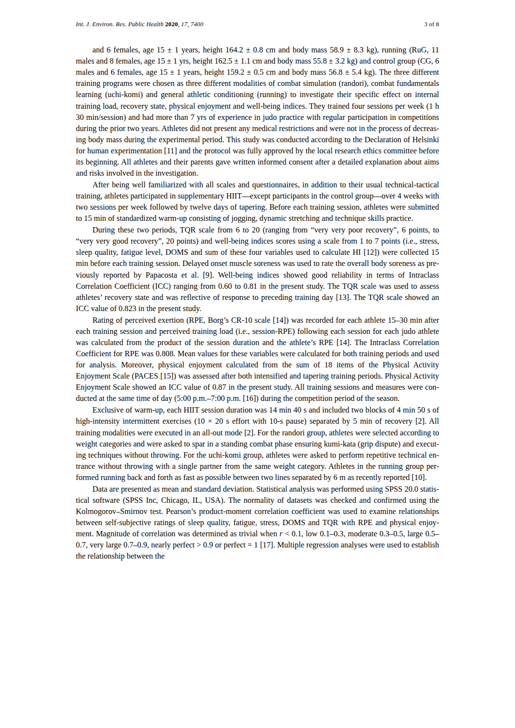Int. J. Environ. Res. Public Health 2020, 17, 7400 3 of 8
and 6 females, age 15 ± 1 years, height 164.2 ± 0.8 cm and body mass 58.9 ± 8.3 kg), running (RuG, 11 males and 8 females, age 15 ± 1 yrs, height 162.5 ± 1.1 cm and body mass 55.8 ± 3.2 kg) and control group (CG, 6 males and 6 females, age 15 ± 1 years, height 159.2 ± 0.5 cm and body mass 56.8 ± 5.4 kg). The three different training programs were chosen as three different modalities of combat simulation (randori), combat fundamentals learning (uchi-komi) and general athletic conditioning (running) to investigate their specific effect on internal training load, recovery state, physical enjoyment and well-being indices. They trained four sessions per week (1 h 30 min/session) and had more than 7 yrs of experience in judo practice with regular participation in competitions during the prior two years. Athletes did not present any medical restrictions and were not in the process of decreasing body mass during the experimental period. This study was conducted according to the Declaration of Helsinki for human experimentation [11] and the protocol was fully approved by the local research ethics committee before its beginning. All athletes and their parents gave written informed consent after a detailed explanation about aims and risks involved in the investigation.
After being well familiarized with all scales and questionnaires, in addition to their usual technical-tactical training, athletes participated in supplementary HIIT—except participants in the control group—over 4 weeks with two sessions per week followed by twelve days of tapering. Before each training session, athletes were submitted to 15 min of standardized warm-up consisting of jogging, dynamic stretching and technique skills practice.
During these two periods, TQR scale from 6 to 20 (ranging from “very very poor recovery”, 6 points, to “very very good recovery”, 20 points) and well-being indices scores using a scale from 1 to 7 points (i.e., stress, sleep quality, fatigue level, DOMS and sum of these four variables used to calculate HI [12]) were collected 15 min before each training session. Delayed onset muscle soreness was used to rate the overall body soreness as previously reported by Papacosta et al. [9]. Well-being indices showed good reliability in terms of Intraclass Correlation Coefficient (ICC) ranging from 0.60 to 0.81 in the present study. The TQR scale was used to assess athletes’ recovery state and was reflective of response to preceding training day [13]. The TQR scale showed an ICC value of 0.823 in the present study.
Rating of perceived exertion (RPE, Borg’s CR-10 scale [14]) was recorded for each athlete 15–30 min after each training session and perceived training load (i.e., session-RPE) following each session for each judo athlete was calculated from the product of the session duration and the athlete’s RPE [14]. The Intraclass Correlation Coefficient for RPE was 0.808. Mean values for these variables were calculated for both training periods and used for analysis. Moreover, physical enjoyment calculated from the sum of 18 items of the Physical Activity Enjoyment Scale (PACES [15]) was assessed after both intensified and tapering training periods. Physical Activity Enjoyment Scale showed an ICC value of 0.87 in the present study. All training sessions and measures were conducted at the same time of day (5:00 p.m.–7:00 p.m. [16]) during the competition period of the season.
Exclusive of warm-up, each HIIT session duration was 14 min 40 s and included two blocks of 4 min 50 s of high-intensity intermittent exercises (10 × 20 s effort with 10-s pause) separated by 5 min of recovery [2]. All training modalities were executed in an all-out mode [2]. For the randori group, athletes were selected according to weight categories and were asked to spar in a standing combat phase ensuring kumi-kata (grip dispute) and executing techniques without throwing. For the uchi-komi group, athletes were asked to perform repetitive technical entrance without throwing with a single partner from the same weight category. Athletes in the running group performed running back and forth as fast as possible between two lines separated by 6 m as recently reported [10].
Data are presented as mean and standard deviation. Statistical analysis was performed using SPSS 20.0 statistical software (SPSS Inc, Chicago, IL, USA). The normality of datasets was checked and confirmed using the Kolmogorov–Smirnov test. Pearson’s product-moment correlation coefficient was used to examine relationships between self-subjective ratings of sleep quality, fatigue, stress, DOMS and TQR with RPE and physical enjoyment. Magnitude of correlation was determined as trivial when r < 0.1, low 0.1–0.3, moderate 0.3–0.5, large 0.5–0.7, very large 0.7–0.9, nearly perfect > 0.9 or perfect = 1 [17]. Multiple regression analyses were used to establish the relationship between the